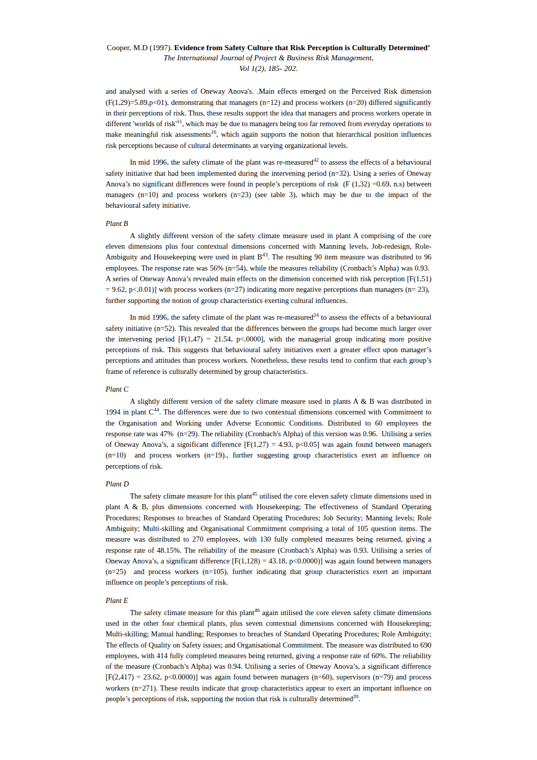. Cooper, M.D (1997). Evidence from Safety Culture that Risk Perception is Culturally Determined’ The International Journal of Project & Business Risk Management, Vol 1(2), 185- 202.
and analysed with a series of Oneway Anova's. .Main effects emerged on the Perceived Risk dimension (F(1,29)=5.89,p<01), demonstrating that managers (n=12) and process workers (n=20) differed significantly in their perceptions of risk. Thus, these results support the idea that managers and process workers operate in different 'worlds of risk'11, which may be due to managers being too far removed from everyday operations to make meaningful risk assessments16, which again supports the notion that hierarchical position influences risk perceptions because of cultural determinants at varying organizational levels.
In mid 1996, the safety climate of the plant was re-measured42 to assess the effects of a behavioural safety initiative that had been implemented during the intervening period (n=32). Using a series of Oneway Anova’s no significant differences were found in people’s perceptions of risk (F (1,32) =0.69, n.s) between managers (n=10) and process workers (n=23) (see table 3), which may be due to the impact of the behavioural safety initiative.
Plant B
A slightly different version of the safety climate measure used in plant A comprising of the core eleven dimensions plus four contextual dimensions concerned with Manning levels, Job-redesign, Role-Ambiguity and Housekeeping were used in plant B43. The resulting 90 item measure was distributed to 96 employees. The response rate was 56% (n=54), while the measures reliability (Cronbach’s Alpha) was 0.93. A series of Oneway Anova’s revealed main effects on the dimension concerned with risk perception [F(1,51) = 9.62, p<,0.01)] with process workers (n=27) indicating more negative perceptions than managers (n= 23), further supporting the notion of group characteristics exerting cultural influences.
In mid 1996, the safety climate of the plant was re-measured24 to assess the effects of a behavioural safety initiative (n=52). This revealed that the differences between the groups had become much larger over the intervening period [F(1,47) = 21.54, p<.0000], with the managerial group indicating more positive perceptions of risk. This suggests that behavioural safety initiatives exert a greater effect upon manager’s perceptions and attitudes than process workers. Nonetheless, these results tend to confirm that each group’s frame of reference is culturally determined by group characteristics.
Plant C
A slightly different version of the safety climate measure used in plants A & B was distributed in 1994 in plant C44. The differences were due to two contextual dimensions concerned with Commitment to the Organisation and Working under Adverse Economic Conditions. Distributed to 60 employees the response rate was 47% (n=29). The reliability (Cronbach's Alpha) of this version was 0.96. Utilising a series of Oneway Anova’s, a significant difference [F(1,27) = 4.93, p<0.05] was again found between managers (n=10) and process workers (n=19)., further suggesting group characteristics exert an influence on perceptions of risk.
Plant D
The safety climate measure for this plant45 utilised the core eleven safety climate dimensions used in plant A & B, plus dimensions concerned with Housekeeping; The effectiveness of Standard Operating Procedures; Responses to breaches of Standard Operating Procedures; Job Security; Manning levels; Role Ambiguity; Multi-skilling and Organisational Commitment comprising a total of 105 question items. The measure was distributed to 270 employees, with 130 fully completed measures being returned, giving a response rate of 48.15%. The reliability of the measure (Cronbach’s Alpha) was 0.93. Utilising a series of Oneway Anova’s, a significant difference [F(1,128) = 43.18, p<0.0000)] was again found between managers (n=25) and process workers (n=105), further indicating that group characteristics exert an important influence on people’s perceptions of risk.
Plant E
The safety climate measure for this plant46 again utilised the core eleven safety climate dimensions used in the other four chemical plants, plus seven contextual dimensions concerned with Housekeeping; Multi-skilling; Manual handling; Responses to breaches of Standard Operating Procedures; Role Ambiguity; The effects of Quality on Safety issues; and Organisational Commitment. The measure was distributed to 690 employees, with 414 fully completed measures being returned, giving a response rate of 60%. The reliability of the measure (Cronbach’s Alpha) was 0.94. Utilising a series of Oneway Anova’s, a significant difference [F(2,417) = 23.62, p<0.0000)] was again found between managers (n=60), supervisors (n=79) and process workers (n=271). These results indicate that group characteristics appear to exert an important influence on people’s perceptions of risk, supporting the notion that risk is culturally determined20.